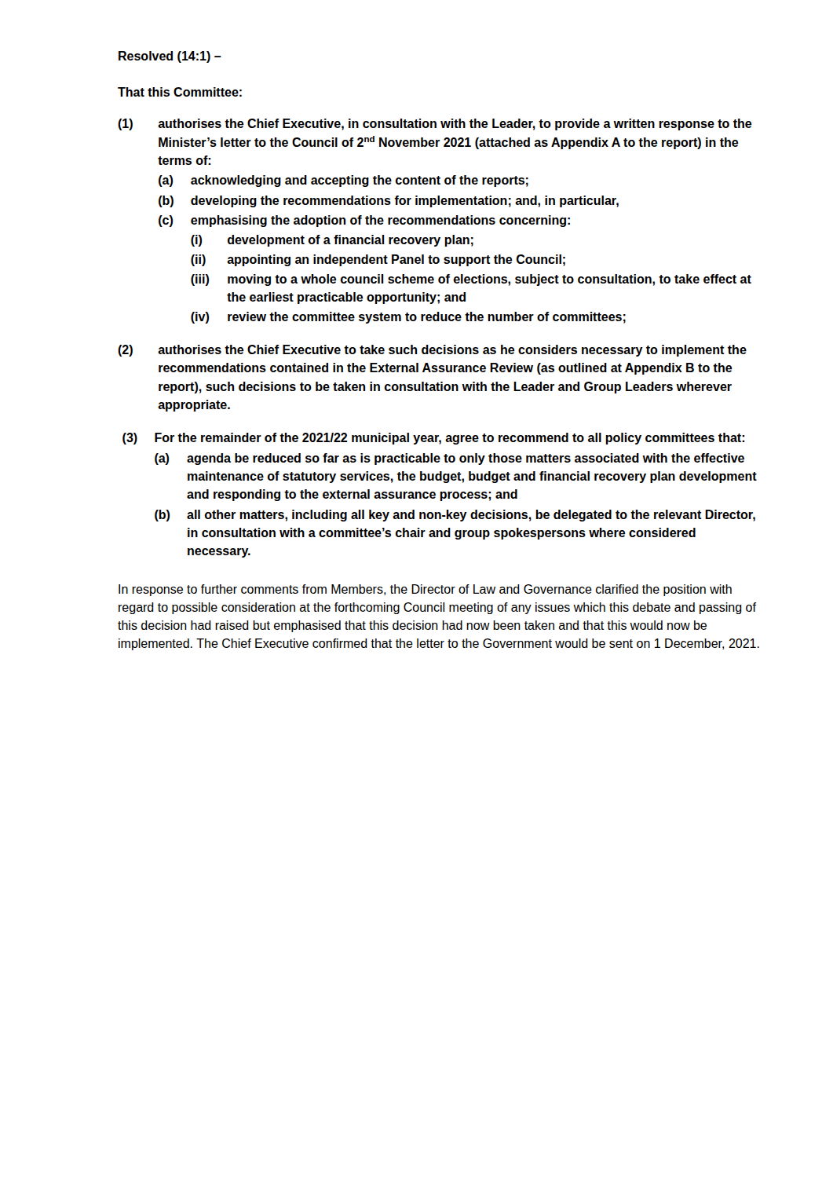Resolved (14:1) –
That this Committee:
(1) authorises the Chief Executive, in consultation with the Leader, to provide a written response to the Minister’s letter to the Council of 2nd November 2021 (attached as Appendix A to the report) in the terms of:
(a) acknowledging and accepting the content of the reports;
(b) developing the recommendations for implementation; and, in particular,
(c) emphasising the adoption of the recommendations concerning:
(i) development of a financial recovery plan;
(ii) appointing an independent Panel to support the Council;
(iii) moving to a whole council scheme of elections, subject to consultation, to take effect at the earliest practicable opportunity; and
(iv) review the committee system to reduce the number of committees;
(2) authorises the Chief Executive to take such decisions as he considers necessary to implement the recommendations contained in the External Assurance Review (as outlined at Appendix B to the report), such decisions to be taken in consultation with the Leader and Group Leaders wherever appropriate.
(3) For the remainder of the 2021/22 municipal year, agree to recommend to all policy committees that:
(a) agenda be reduced so far as is practicable to only those matters associated with the effective maintenance of statutory services, the budget, budget and financial recovery plan development and responding to the external assurance process; and
(b) all other matters, including all key and non-key decisions, be delegated to the relevant Director, in consultation with a committee’s chair and group spokespersons where considered necessary.
In response to further comments from Members, the Director of Law and Governance clarified the position with regard to possible consideration at the forthcoming Council meeting of any issues which this debate and passing of this decision had raised but emphasised that this decision had now been taken and that this would now be implemented. The Chief Executive confirmed that the letter to the Government would be sent on 1 December, 2021.